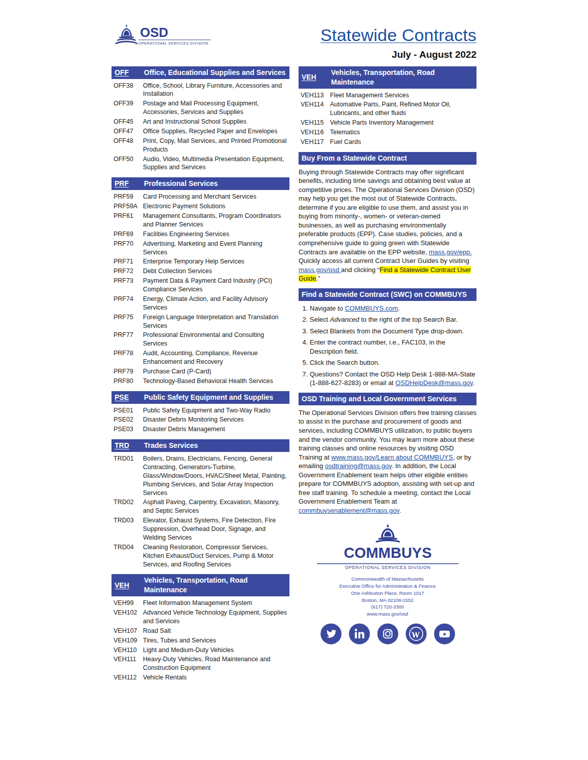OSD OPERATIONAL SERVICES DIVISION
Statewide Contracts
July - August 2022
OFF Office, Educational Supplies and Services
| OFF38 | Office, School, Library Furniture, Accessories and Installation |
| OFF39 | Postage and Mail Processing Equipment, Accessories, Services and Supplies |
| OFF45 | Art and Instructional School Supplies |
| OFF47 | Office Supplies, Recycled Paper and Envelopes |
| OFF48 | Print, Copy, Mail Services, and Printed Promotional Products |
| OFF50 | Audio, Video, Multimedia Presentation Equipment, Supplies and Services |
PRF Professional Services
| PRF59 | Card Processing and Merchant Services |
| PRF59A | Electronic Payment Solutions |
| PRF61 | Management Consultants, Program Coordinators and Planner Services |
| PRF69 | Facilities Engineering Services |
| PRF70 | Advertising, Marketing and Event Planning Services |
| PRF71 | Enterprise Temporary Help Services |
| PRF72 | Debt Collection Services |
| PRF73 | Payment Data & Payment Card Industry (PCI) Compliance Services |
| PRF74 | Energy, Climate Action, and Facility Advisory Services |
| PRF75 | Foreign Language Interpretation and Translation Services |
| PRF77 | Professional Environmental and Consulting Services |
| PRF78 | Audit, Accounting, Compliance, Revenue Enhancement and Recovery |
| PRF79 | Purchase Card (P-Card) |
| PRF80 | Technology-Based Behavioral Health Services |
PSE Public Safety Equipment and Supplies
| PSE01 | Public Safety Equipment and Two-Way Radio |
| PSE02 | Disaster Debris Monitoring Services |
| PSE03 | Disaster Debris Management |
TRD Trades Services
| TRD01 | Boilers, Drains, Electricians, Fencing, General Contracting, Generators-Turbine, Glass/Window/Doors, HVAC/Sheet Metal, Painting, Plumbing Services, and Solar Array Inspection Services |
| TRD02 | Asphalt Paving, Carpentry, Excavation, Masonry, and Septic Services |
| TRD03 | Elevator, Exhaust Systems, Fire Detection, Fire Suppression, Overhead Door, Signage, and Welding Services |
| TRD04 | Cleaning Restoration, Compressor Services, Kitchen Exhaust/Duct Services, Pump & Motor Services, and Roofing Services |
VEH Vehicles, Transportation, Road Maintenance
| VEH99 | Fleet Information Management System |
| VEH102 | Advanced Vehicle Technology Equipment, Supplies and Services |
| VEH107 | Road Salt |
| VEH109 | Tires, Tubes and Services |
| VEH110 | Light and Medium-Duty Vehicles |
| VEH111 | Heavy-Duty Vehicles, Road Maintenance and Construction Equipment |
| VEH112 | Vehicle Rentals |
VEH Vehicles, Transportation, Road Maintenance
| VEH113 | Fleet Management Services |
| VEH114 | Automative Parts, Paint, Refined Motor Oil, Lubricants, and other fluids |
| VEH115 | Vehicle Parts Inventory Management |
| VEH116 | Telematics |
| VEH117 | Fuel Cards |
Buy From a Statewide Contract
Buying through Statewide Contracts may offer significant benefits, including time savings and obtaining best value at competitive prices. The Operational Services Division (OSD) may help you get the most out of Statewide Contracts, determine if you are eligible to use them, and assist you in buying from minority-, women- or veteran-owned businesses, as well as purchasing environmentally preferable products (EPP). Case studies, policies, and a comprehensive guide to going green with Statewide Contracts are available on the EPP website, mass.gov/epp. Quickly access all current Contract User Guides by visiting mass.gov/osd and clicking “Find a Statewide Contract User Guide.”
Find a Statewide Contract (SWC) on COMMBUYS
Navigate to COMMBUYS.com.
Select Advanced to the right of the top Search Bar.
Select Blankets from the Document Type drop-down.
Enter the contract number, i.e., FAC103, in the Description field.
Click the Search button.
Questions? Contact the OSD Help Desk 1-888-MA-State (1-888-627-8283) or email at OSDHelpDesk@mass.gov.
OSD Training and Local Government Services
The Operational Services Division offers free training classes to assist in the purchase and procurement of goods and services, including COMMBUYS utilization, to public buyers and the vendor community. You may learn more about these training classes and online resources by visiting OSD Training at www.mass.gov/Learn about COMMBUYS, or by emailing osdtraining@mass.gov. In addition, the Local Government Enablement team helps other eligible entities prepare for COMMBUYS adoption, assisting with set-up and free staff training. To schedule a meeting, contact the Local Government Enablement Team at commbuysenablement@mass.gov.
COMMBUYS OPERATIONAL SERVICES DIVISION
Commonwealth of Massachusetts
Executive Office for Administration & Finance
One Ashburton Place, Room 1017
Boston, MA 02108-1552
(617) 720-3300
www.mass.gov/osd